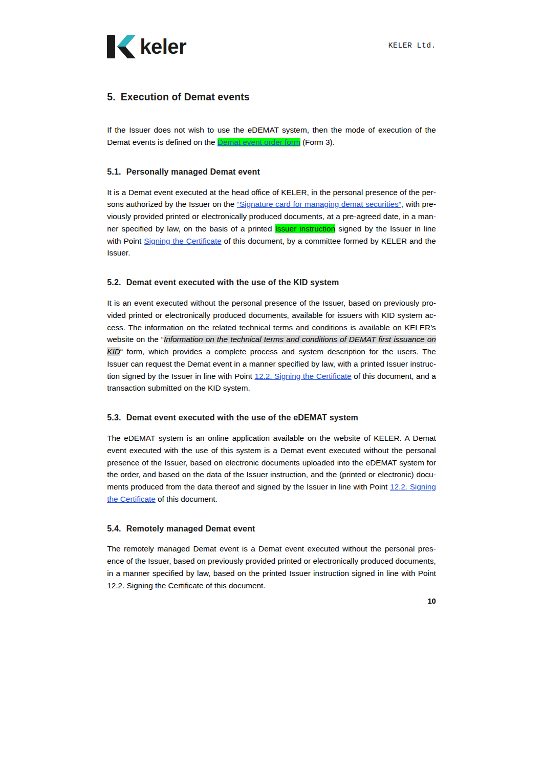keler
KELER Ltd.
5. Execution of Demat events
If the Issuer does not wish to use the eDEMAT system, then the mode of execution of the Demat events is defined on the Demat event order form (Form 3).
5.1. Personally managed Demat event
It is a Demat event executed at the head office of KELER, in the personal presence of the persons authorized by the Issuer on the “Signature card for managing demat securities”, with previously provided printed or electronically produced documents, at a pre-agreed date, in a manner specified by law, on the basis of a printed Issuer instruction signed by the Issuer in line with Point Signing the Certificate of this document, by a committee formed by KELER and the Issuer.
5.2. Demat event executed with the use of the KID system
It is an event executed without the personal presence of the Issuer, based on previously provided printed or electronically produced documents, available for issuers with KID system access. The information on the related technical terms and conditions is available on KELER’s website on the “Information on the technical terms and conditions of DEMAT first issuance on KID“ form, which provides a complete process and system description for the users. The Issuer can request the Demat event in a manner specified by law, with a printed Issuer instruction signed by the Issuer in line with Point 12.2. Signing the Certificate of this document, and a transaction submitted on the KID system.
5.3. Demat event executed with the use of the eDEMAT system
The eDEMAT system is an online application available on the website of KELER. A Demat event executed with the use of this system is a Demat event executed without the personal presence of the Issuer, based on electronic documents uploaded into the eDEMAT system for the order, and based on the data of the Issuer instruction, and the (printed or electronic) documents produced from the data thereof and signed by the Issuer in line with Point 12.2. Signing the Certificate of this document.
5.4. Remotely managed Demat event
The remotely managed Demat event is a Demat event executed without the personal presence of the Issuer, based on previously provided printed or electronically produced documents, in a manner specified by law, based on the printed Issuer instruction signed in line with Point 12.2. Signing the Certificate of this document.
10